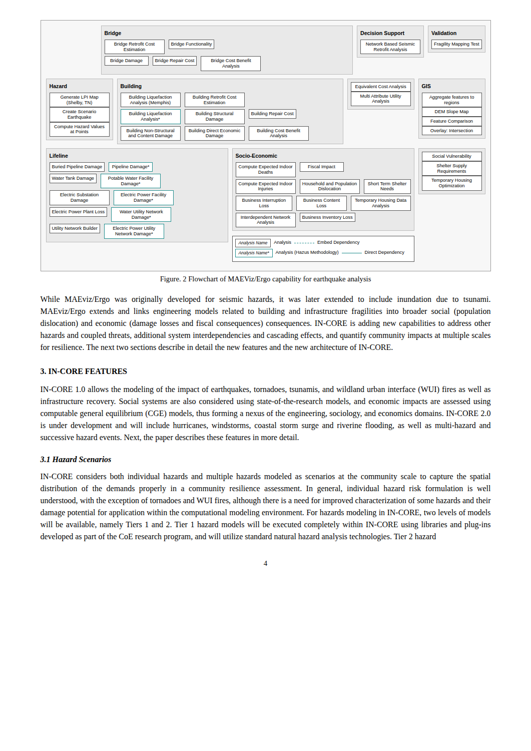spacer
Bridge
Bridge Retrofit Cost Estimation
Bridge Functionality
Bridge Damage
Bridge Repair Cost
Bridge Cost Benefit Analysis
Decision Support
Network Based Seismic Retrofit Analysis
Validation
Fragility Mapping Test
Hazard
Generate LPI Map (Shelby, TN)
Create Scenario Earthquake
Compute Hazard Values at Points
Building
Building Liquefaction Analysis (Memphis)
Building Retrofit Cost Estimation
Building Liquefaction Analysis*
Building Structural Damage
Building Repair Cost
Building Non-Structural and Content Damage
Building Direct Economic Damage
Building Cost Benefit Analysis
Equivalent Cost Analysis
Multi Attribute Utility Analysis
GIS
Aggregate features to regions
DEM Slope Map
Feature Comparison
Overlay: Intersection
Lifeline
Buried Pipeline Damage
Pipeline Damage*
Water Tank Damage
Potable Water Facility Damage*
Electric Substation Damage
Electric Power Facility Damage*
Electric Power Plant Loss
Water Utility Network Damage*
Utility Network Builder
Electric Power Utility Network Damage*
Socio-Economic
Compute Expected Indoor Deaths
Fiscal Impact
Compute Expected Indoor Injuries
Household and Population Dislocation
Short Term Shelter Needs
Business Interruption Loss
Business Content Loss
Temporary Housing Data Analysis
Interdependent Network Analysis
Business Inventory Loss
Analysis Name Analysis Embed Dependency
Analysis Name* Analysis (Hazus Methodology) Direct Dependency
Social Vulnerability
Shelter Supply Requirements
Temporary Housing Optimization
Figure. 2 Flowchart of MAEViz/Ergo capability for earthquake analysis
While MAEviz/Ergo was originally developed for seismic hazards, it was later extended to include inundation due to tsunami. MAEviz/Ergo extends and links engineering models related to building and infrastructure fragilities into broader social (population dislocation) and economic (damage losses and fiscal consequences) consequences. IN-CORE is adding new capabilities to address other hazards and coupled threats, additional system interdependencies and cascading effects, and quantify community impacts at multiple scales for resilience. The next two sections describe in detail the new features and the new architecture of IN-CORE.
3. IN-CORE FEATURES
IN-CORE 1.0 allows the modeling of the impact of earthquakes, tornadoes, tsunamis, and wildland urban interface (WUI) fires as well as infrastructure recovery. Social systems are also considered using state-of-the-research models, and economic impacts are assessed using computable general equilibrium (CGE) models, thus forming a nexus of the engineering, sociology, and economics domains. IN-CORE 2.0 is under development and will include hurricanes, windstorms, coastal storm surge and riverine flooding, as well as multi-hazard and successive hazard events. Next, the paper describes these features in more detail.
3.1 Hazard Scenarios
IN-CORE considers both individual hazards and multiple hazards modeled as scenarios at the community scale to capture the spatial distribution of the demands properly in a community resilience assessment. In general, individual hazard risk formulation is well understood, with the exception of tornadoes and WUI fires, although there is a need for improved characterization of some hazards and their damage potential for application within the computational modeling environment. For hazards modeling in IN-CORE, two levels of models will be available, namely Tiers 1 and 2. Tier 1 hazard models will be executed completely within IN-CORE using libraries and plug-ins developed as part of the CoE research program, and will utilize standard natural hazard analysis technologies. Tier 2 hazard
4